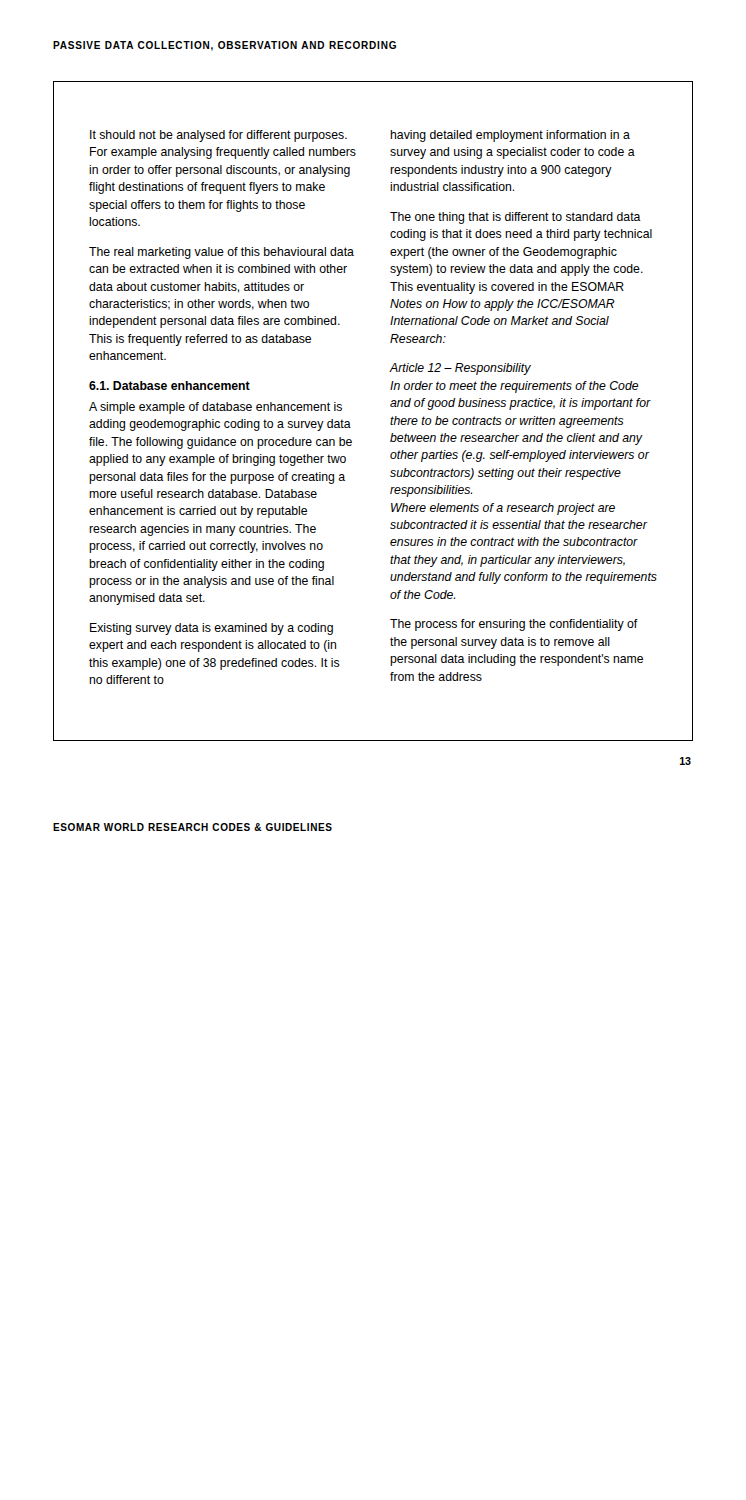Passive data collection, observation and recording
It should not be analysed for different purposes. For example analysing frequently called numbers in order to offer personal discounts, or analysing flight destinations of frequent flyers to make special offers to them for flights to those locations.
The real marketing value of this behavioural data can be extracted when it is combined with other data about customer habits, attitudes or characteristics; in other words, when two independent personal data files are combined. This is frequently referred to as database enhancement.
6.1. Database enhancement
A simple example of database enhancement is adding geodemographic coding to a survey data file. The following guidance on procedure can be applied to any example of bringing together two personal data files for the purpose of creating a more useful research database. Database enhancement is carried out by reputable research agencies in many countries. The process, if carried out correctly, involves no breach of confidentiality either in the coding process or in the analysis and use of the final anonymised data set.
Existing survey data is examined by a coding expert and each respondent is allocated to (in this example) one of 38 predefined codes. It is no different to
having detailed employment information in a survey and using a specialist coder to code a respondents industry into a 900 category industrial classification.
The one thing that is different to standard data coding is that it does need a third party technical expert (the owner of the Geodemographic system) to review the data and apply the code. This eventuality is covered in the ESOMAR Notes on How to apply the ICC/ESOMAR International Code on Market and Social Research:
Article 12 – Responsibility
In order to meet the requirements of the Code and of good business practice, it is important for there to be contracts or written agreements between the researcher and the client and any other parties (e.g. self-employed interviewers or subcontractors) setting out their respective responsibilities.
Where elements of a research project are subcontracted it is essential that the researcher ensures in the contract with the subcontractor that they and, in particular any interviewers, understand and fully conform to the requirements of the Code.
The process for ensuring the confidentiality of the personal survey data is to remove all personal data including the respondent's name from the address
13
ESOMAR World Research Codes & Guidelines